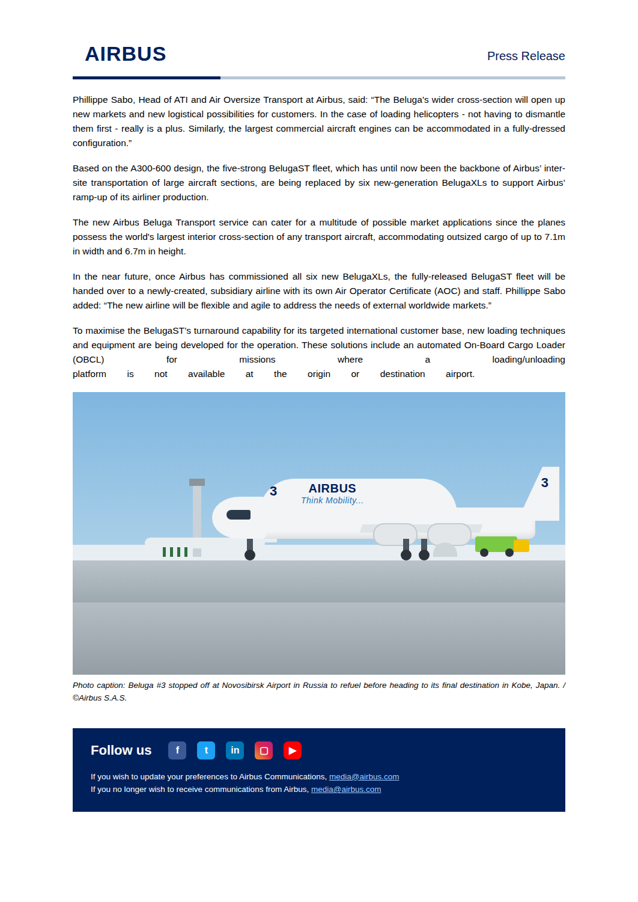AIRBUS
Press Release
Phillippe Sabo, Head of ATI and Air Oversize Transport at Airbus, said: “The Beluga’s wider cross-section will open up new markets and new logistical possibilities for customers. In the case of loading helicopters - not having to dismantle them first - really is a plus. Similarly, the largest commercial aircraft engines can be accommodated in a fully-dressed configuration.”
Based on the A300-600 design, the five-strong BelugaST fleet, which has until now been the backbone of Airbus’ inter-site transportation of large aircraft sections, are being replaced by six new-generation BelugaXLs to support Airbus’ ramp-up of its airliner production.
The new Airbus Beluga Transport service can cater for a multitude of possible market applications since the planes possess the world's largest interior cross-section of any transport aircraft, accommodating outsized cargo of up to 7.1m in width and 6.7m in height.
In the near future, once Airbus has commissioned all six new BelugaXLs, the fully-released BelugaST fleet will be handed over to a newly-created, subsidiary airline with its own Air Operator Certificate (AOC) and staff. Phillippe Sabo added: “The new airline will be flexible and agile to address the needs of external worldwide markets.”
To maximise the BelugaST’s turnaround capability for its targeted international customer base, new loading techniques and equipment are being developed for the operation. These solutions include an automated On-Board Cargo Loader (OBCL) for missions where a loading/unloading platform is not available at the origin or destination airport.
3
3
AIRBUS Think Mobility...
Photo caption: Beluga #3 stopped off at Novosibirsk Airport in Russia to refuel before heading to its final destination in Kobe, Japan. / ©Airbus S.A.S.
Follow us
f
t
in
▢
▶
If you wish to update your preferences to Airbus Communications, media@airbus.com
If you no longer wish to receive communications from Airbus, media@airbus.com